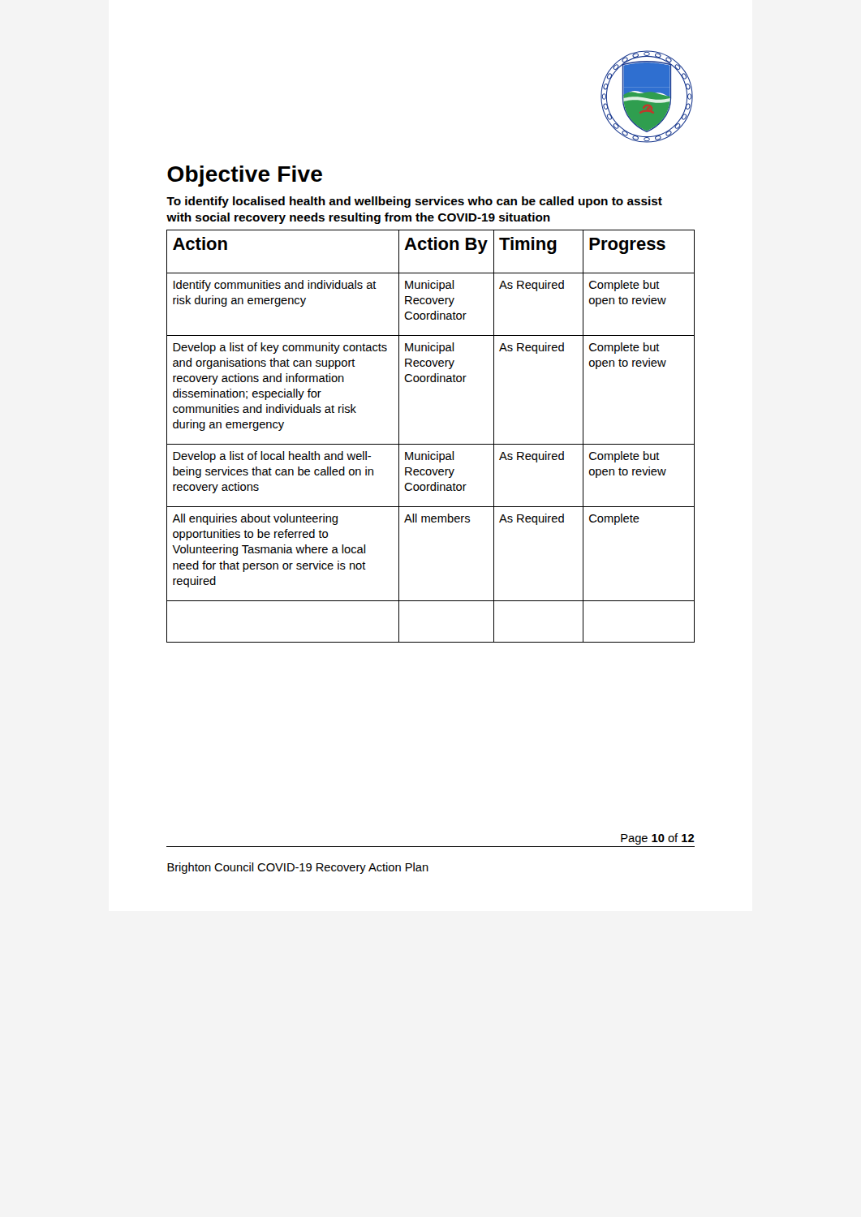Brighton Council crest
Objective Five
To identify localised health and wellbeing services who can be called upon to assist with social recovery needs resulting from the COVID-19 situation
| Action | Action By | Timing | Progress |
| --- | --- | --- | --- |
| Identify communities and individuals at risk during an emergency | Municipal Recovery Coordinator | As Required | Complete but open to review |
| Develop a list of key community contacts and organisations that can support recovery actions and information dissemination; especially for communities and individuals at risk during an emergency | Municipal Recovery Coordinator | As Required | Complete but open to review |
| Develop a list of local health and well-being services that can be called on in recovery actions | Municipal Recovery Coordinator | As Required | Complete but open to review |
| All enquiries about volunteering opportunities to be referred to Volunteering Tasmania where a local need for that person or service is not required | All members | As Required | Complete |
Page 10 of 12
Brighton Council COVID-19 Recovery Action Plan